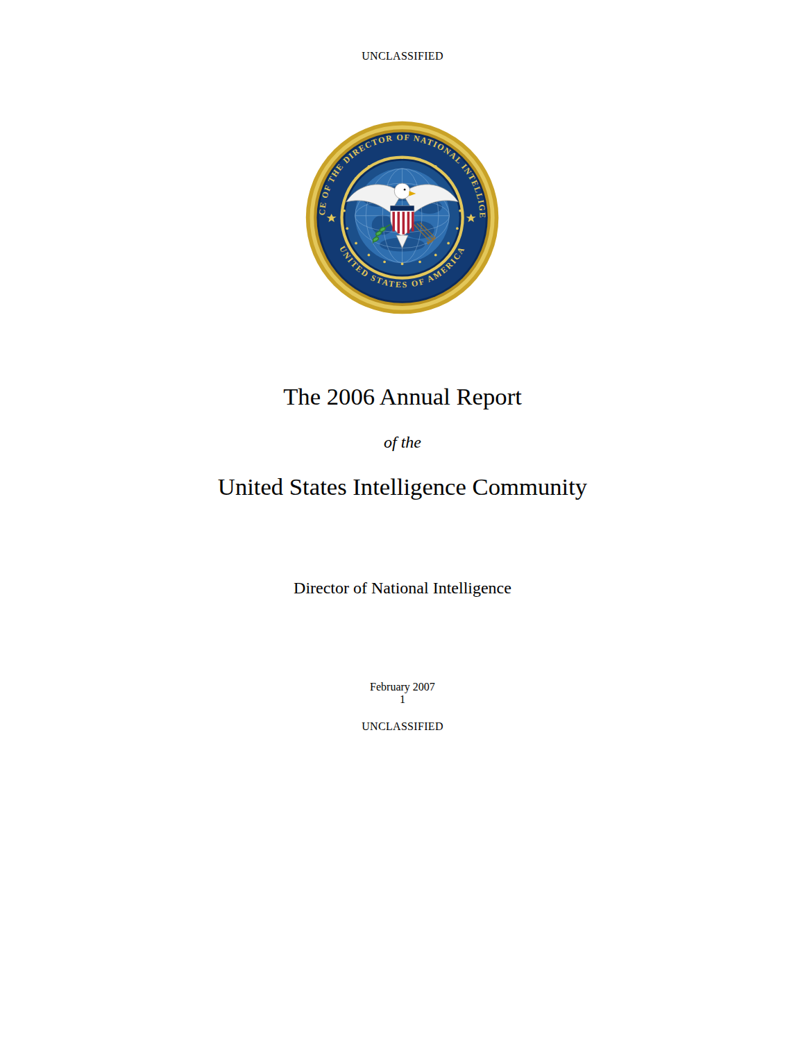UNCLASSIFIED
OFFICE OF THE DIRECTOR OF NATIONAL INTELLIGENCE UNITED STATES OF AMERICA
The 2006 Annual Report
of the
United States Intelligence Community
Director of National Intelligence
February 2007
1
UNCLASSIFIED